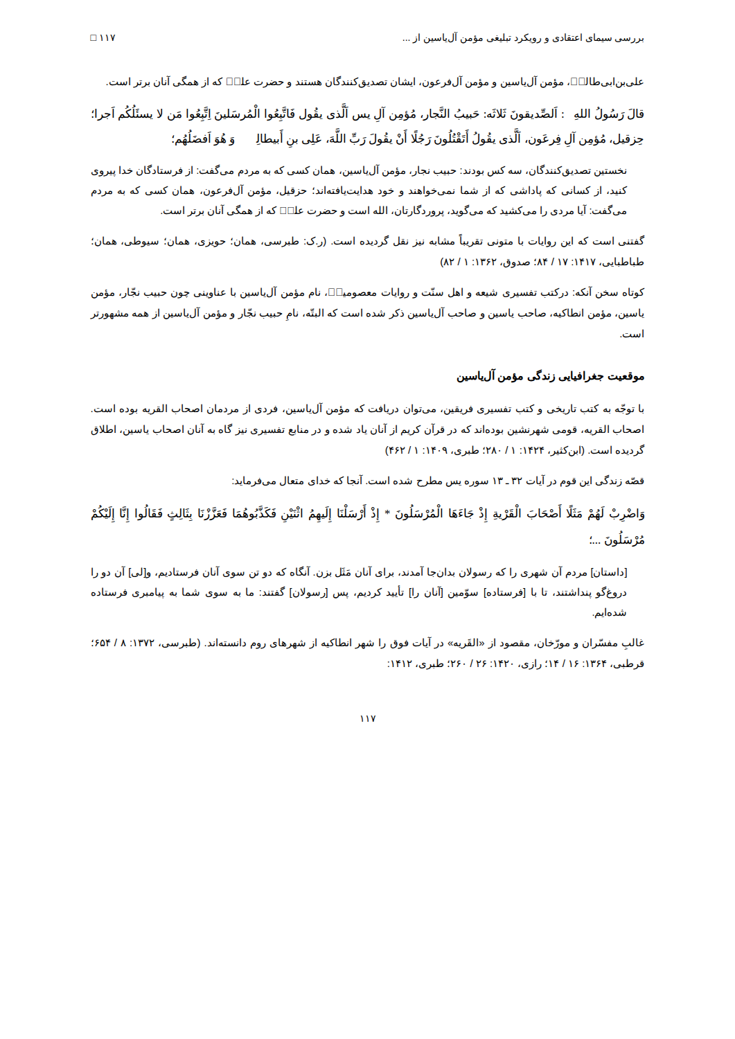بررسی سیمای اعتقادی و رویکرد تبلیغی مؤمن آل‌یاسین از ... ۱۱۷ □
علی‌بن‌ابی‌طالبۖ، مؤمن آل‌یاسین و مؤمن آل‌فرعون، ایشان تصدیق‌کنندگان هستند و حضرت علیۖ که از همگی آنان برتر است.
قالَ رَسُولُ اللهِﷺ: اَلصِّدیقونَ ثَلاثَه: حَبیبُ النَّجار، مُؤمِن آلِ یس اَلَّذی یقُول فَاتَّبِعُوا الْمُرسَلینَ اِتَّبِعُوا مَن لا یسئَلُکُم اَجرا؛ حِزقیل، مُؤمِن آلِ فِرعَون، اَلَّذی یقُولُ أَتَقْتُلُونَ رَجُلًا أَنْ یقُولَ رَبِّ اللَّهَ، عَلِی بنِ أَبیطالِبۖ وَ هُوَ اَفضَلُهُم؛
نخستین تصدیق‌کنندگان، سه کس بودند: حبیب نجار، مؤمن آل‌یاسین، همان کسی که به مردم می‌گفت: از فرستادگان خدا پیروی کنید، از کسانی که پاداشی که از شما نمی‌خواهند و خود هدایت‌یافته‌اند؛ حزقیل، مؤمن آل‌فرعون، همان کسی که به مردم می‌گفت: آیا مردی را می‌کشید که می‌گوید، پروردگارتان، الله است و حضرت علیۖ که از همگی آنان برتر است.
گفتنی است که این روایات با متونی تقریباً مشابه نیز نقل گردیده است. (ر.ک: طبرسی، همان؛ حویزی، همان؛ سیوطی، همان؛ طباطبایی، ۱۴۱۷: ۱۷ / ۸۴؛ صدوق، ۱۳۶۲: ۱ / ۸۲)
کوتاه سخن آنکه: درکتب تفسیری شیعه و اهل سنّت و روایات معصومینۖ، نام مؤمن آل‌یاسین با عناوینی چون حبیب نجّار، مؤمن یاسین، مؤمن انطاکیه، صاحب یاسین و صاحب آل‌یاسین ذکر شده است که البتّه، نامِ حبیب نجّار و مؤمن آل‌یاسین از همه مشهورتر است.
موقعیت جغرافیایی زندگی مؤمن آل‌یاسین
با توجّه به کتب تاریخی و کتب تفسیری فریقین، می‌توان دریافت که مؤمن آل‌یاسین، فردی از مردمان اصحاب القریه بوده است. اصحاب القریه، قومی شهرنشین بوده‌اند که در قرآن کریم از آنان یاد شده و در منابع تفسیری نیز گاه به آنان اصحاب یاسین، اطلاق گردیده است. (ابن‌کثیر، ۱۴۲۴: ۱ / ۲۸۰؛ طبری، ۱۴۰۹: ۱ / ۴۶۲)
قصّه زندگی این قوم در آیات ۳۲ ـ ۱۳ سوره یس مطرح شده است. آنجا که خدای متعال می‌فرماید:
وَاضْرِبْ لَهُمْ مَثَلًا أَصْحَابَ الْقَرْیةِ إِذْ جَاءَهَا الْمُرْسَلُونَ * إِذْ أَرْسَلْنَا إِلَیهِمُ اثْنَیْنِ فَکَذَّبُوهُمَا فَعَزَّزْنَا بِثَالِثٍ فَقَالُوا إِنَّا إِلَیْکُمْ مُرْسَلُونَ ...؛
[داستان] مردم آن شهری را که رسولان بدان‌جا آمدند، برای آنان مَثَل بزن. آنگاه که دو تن سوی آنان فرستادیم، و[لی] آن دو را دروغ‌گو پنداشتند، تا با [فرستاده] سوّمین [آنان را] تأیید کردیم، پس [رسولان] گفتند: ما به سوی شما به پیامبری فرستاده شده‌ایم.
غالبِ مفسّران و مورّخان، مقصود از «القَریه» در آیات فوق را شهر انطاکیه از شهرهای روم دانسته‌اند. (طبرسی، ۱۳۷۲: ۸ / ۶۵۴؛ قرطبی، ۱۳۶۴: ۱۶ / ۱۴؛ رازی، ۱۴۲۰: ۲۶ / ۲۶۰؛ طبری، ۱۴۱۲:
۱۱۷